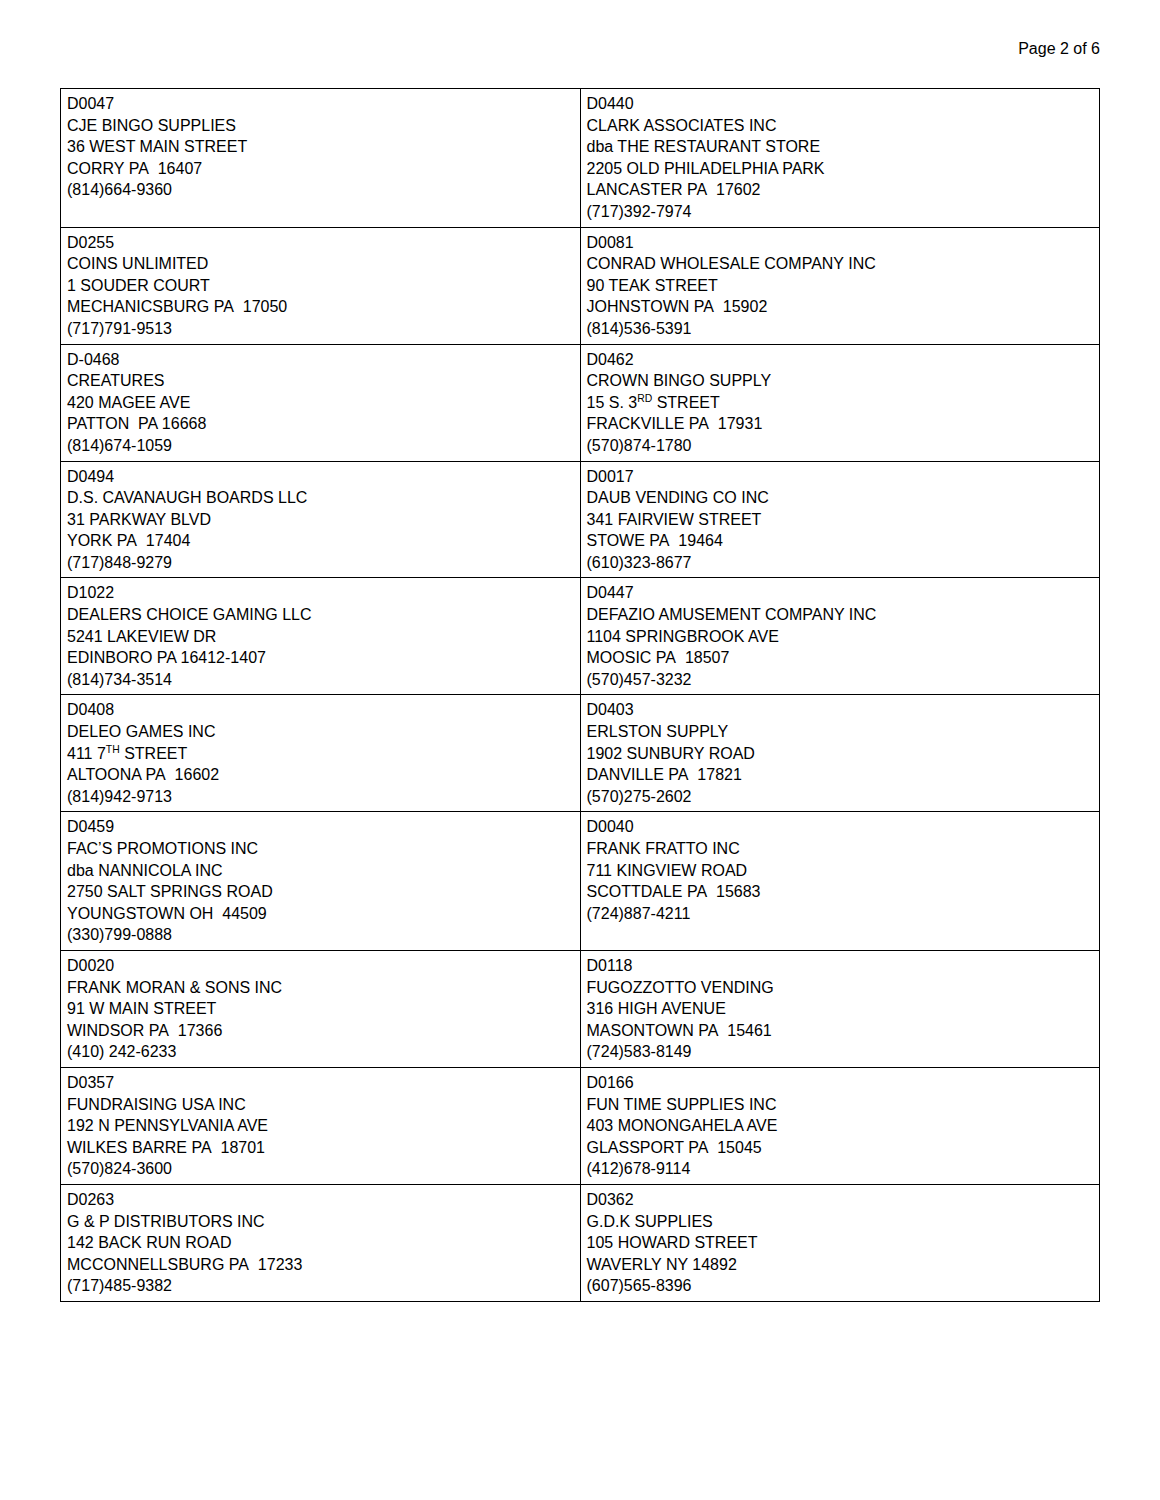Page 2 of 6
| D0047 CJE BINGO SUPPLIES 36 WEST MAIN STREET CORRY PA 16407 (814)664-9360 | D0440 CLARK ASSOCIATES INC dba THE RESTAURANT STORE 2205 OLD PHILADELPHIA PARK LANCASTER PA 17602 (717)392-7974 |
| D0255 COINS UNLIMITED 1 SOUDER COURT MECHANICSBURG PA 17050 (717)791-9513 | D0081 CONRAD WHOLESALE COMPANY INC 90 TEAK STREET JOHNSTOWN PA 15902 (814)536-5391 |
| D-0468 CREATURES 420 MAGEE AVE PATTON PA 16668 (814)674-1059 | D0462 CROWN BINGO SUPPLY 15 S. 3 RD STREET FRACKVILLE PA 17931 (570)874-1780 |
| D0494 D.S. CAVANAUGH BOARDS LLC 31 PARKWAY BLVD YORK PA 17404 (717)848-9279 | D0017 DAUB VENDING CO INC 341 FAIRVIEW STREET STOWE PA 19464 (610)323-8677 |
| D1022 DEALERS CHOICE GAMING LLC 5241 LAKEVIEW DR EDINBORO PA 16412-1407 (814)734-3514 | D0447 DEFAZIO AMUSEMENT COMPANY INC 1104 SPRINGBROOK AVE MOOSIC PA 18507 (570)457-3232 |
| D0408 DELEO GAMES INC 411 7 TH STREET ALTOONA PA 16602 (814)942-9713 | D0403 ERLSTON SUPPLY 1902 SUNBURY ROAD DANVILLE PA 17821 (570)275-2602 |
| D0459 FAC’S PROMOTIONS INC dba NANNICOLA INC 2750 SALT SPRINGS ROAD YOUNGSTOWN OH 44509 (330)799-0888 | D0040 FRANK FRATTO INC 711 KINGVIEW ROAD SCOTTDALE PA 15683 (724)887-4211 |
| D0020 FRANK MORAN & SONS INC 91 W MAIN STREET WINDSOR PA 17366 (410) 242-6233 | D0118 FUGOZZOTTO VENDING 316 HIGH AVENUE MASONTOWN PA 15461 (724)583-8149 |
| D0357 FUNDRAISING USA INC 192 N PENNSYLVANIA AVE WILKES BARRE PA 18701 (570)824-3600 | D0166 FUN TIME SUPPLIES INC 403 MONONGAHELA AVE GLASSPORT PA 15045 (412)678-9114 |
| D0263 G & P DISTRIBUTORS INC 142 BACK RUN ROAD MCCONNELLSBURG PA 17233 (717)485-9382 | D0362 G.D.K SUPPLIES 105 HOWARD STREET WAVERLY NY 14892 (607)565-8396 |